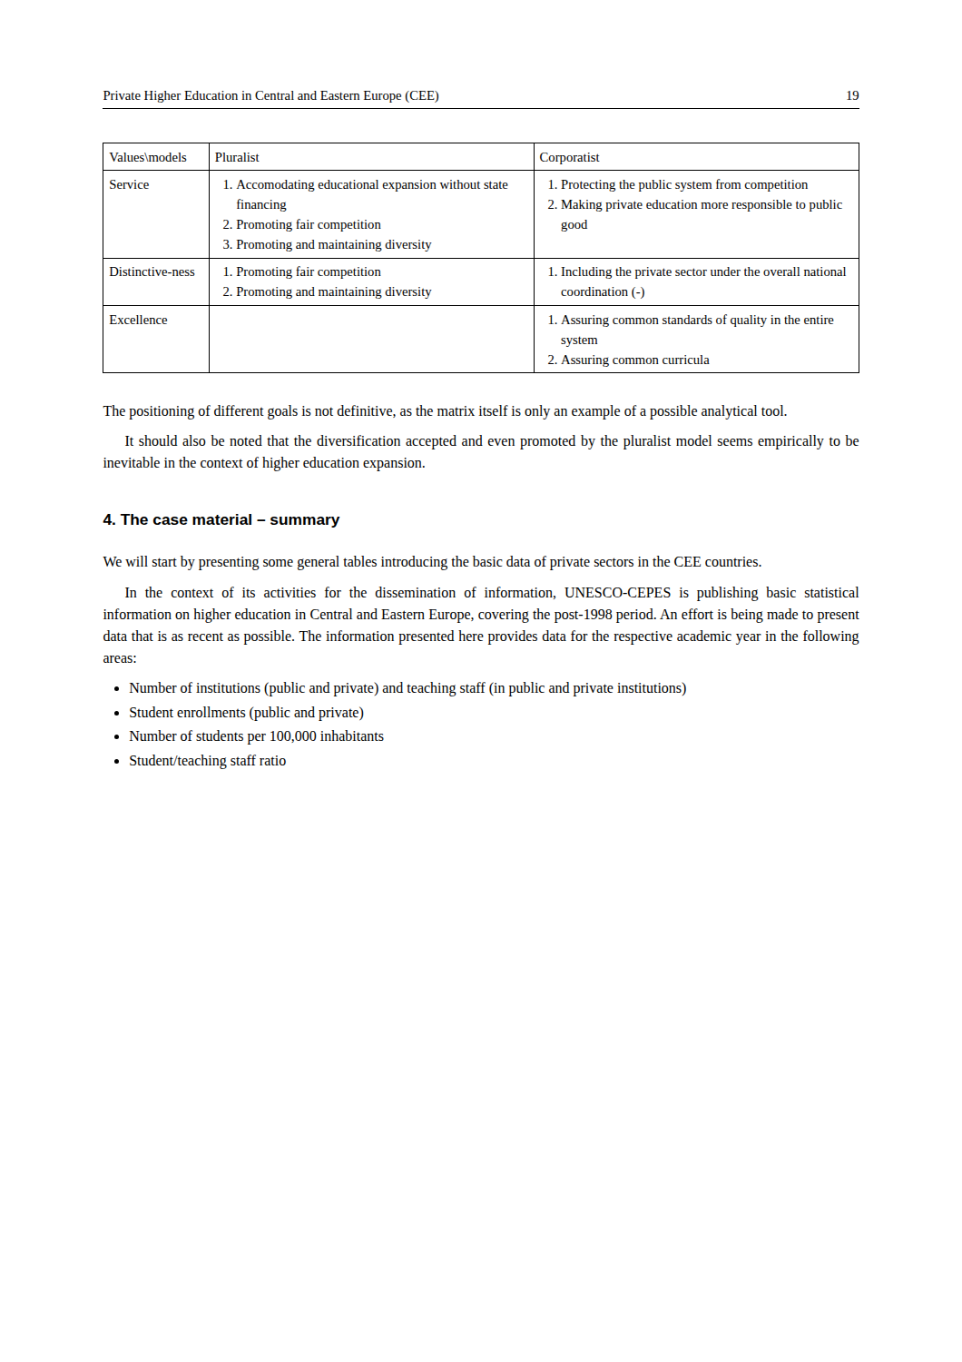Private Higher Education in Central and Eastern Europe (CEE) 19
| Values\models | Pluralist | Corporatist |
| Service | Accomodating educational expansion without state financing Promoting fair competition Promoting and maintaining diversity | Protecting the public system from competition Making private education more responsible to public good |
| Distinctive-ness | Promoting fair competition Promoting and maintaining diversity | Including the private sector under the overall national coordination (-) |
| Excellence | | Assuring common standards of quality in the entire system Assuring common curricula |
The positioning of different goals is not definitive, as the matrix itself is only an example of a possible analytical tool.
It should also be noted that the diversification accepted and even promoted by the pluralist model seems empirically to be inevitable in the context of higher education expansion.
4. The case material – summary
We will start by presenting some general tables introducing the basic data of private sectors in the CEE countries.
In the context of its activities for the dissemination of information, UNESCO-CEPES is publishing basic statistical information on higher education in Central and Eastern Europe, covering the post-1998 period. An effort is being made to present data that is as recent as possible. The information presented here provides data for the respective academic year in the following areas:
Number of institutions (public and private) and teaching staff (in public and private institutions)
Student enrollments (public and private)
Number of students per 100,000 inhabitants
Student/teaching staff ratio